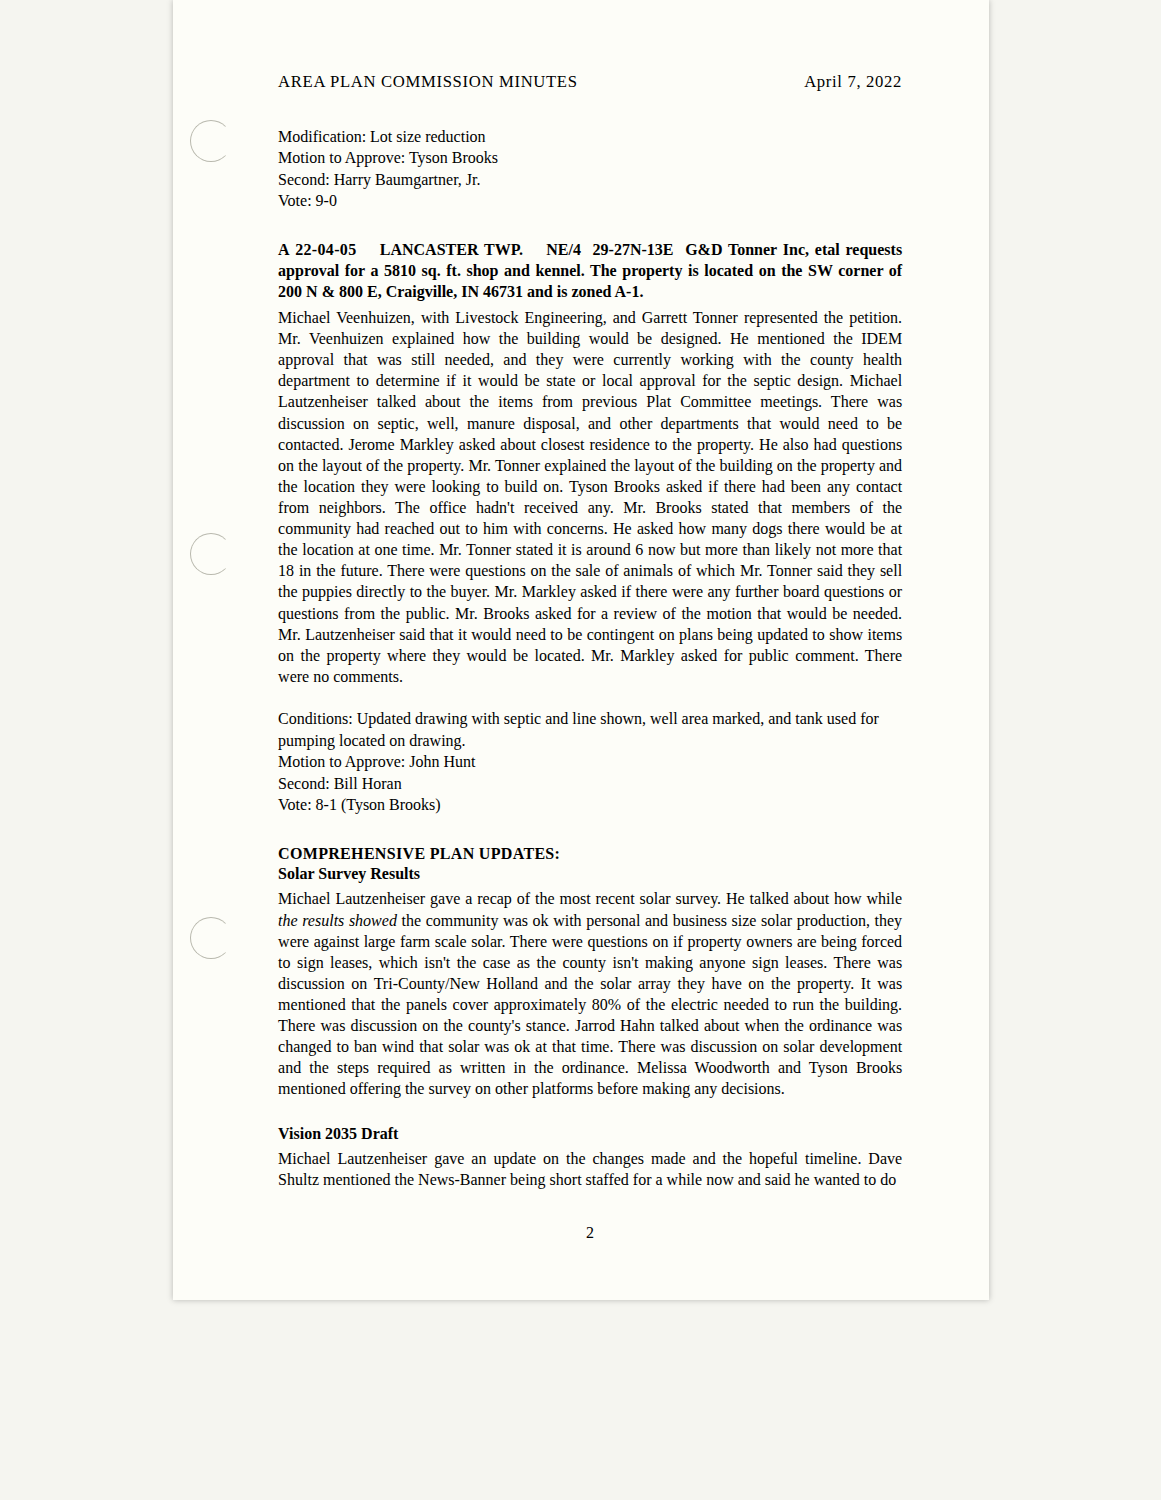Area Plan Commission Minutes April 7, 2022
Modification: Lot size reduction
Motion to Approve: Tyson Brooks
Second: Harry Baumgartner, Jr.
Vote: 9-0
A 22-04-05 LANCASTER TWP. NE/4 29-27N-13E G&D Tonner Inc, etal requests approval for a 5810 sq. ft. shop and kennel. The property is located on the SW corner of 200 N & 800 E, Craigville, IN 46731 and is zoned A-1.
Michael Veenhuizen, with Livestock Engineering, and Garrett Tonner represented the petition. Mr. Veenhuizen explained how the building would be designed. He mentioned the IDEM approval that was still needed, and they were currently working with the county health department to determine if it would be state or local approval for the septic design. Michael Lautzenheiser talked about the items from previous Plat Committee meetings. There was discussion on septic, well, manure disposal, and other departments that would need to be contacted. Jerome Markley asked about closest residence to the property. He also had questions on the layout of the property. Mr. Tonner explained the layout of the building on the property and the location they were looking to build on. Tyson Brooks asked if there had been any contact from neighbors. The office hadn't received any. Mr. Brooks stated that members of the community had reached out to him with concerns. He asked how many dogs there would be at the location at one time. Mr. Tonner stated it is around 6 now but more than likely not more that 18 in the future. There were questions on the sale of animals of which Mr. Tonner said they sell the puppies directly to the buyer. Mr. Markley asked if there were any further board questions or questions from the public. Mr. Brooks asked for a review of the motion that would be needed. Mr. Lautzenheiser said that it would need to be contingent on plans being updated to show items on the property where they would be located. Mr. Markley asked for public comment. There were no comments.
Conditions: Updated drawing with septic and line shown, well area marked, and tank used for pumping located on drawing.
Motion to Approve: John Hunt
Second: Bill Horan
Vote: 8-1 (Tyson Brooks)
Comprehensive Plan Updates:
Solar Survey Results
Michael Lautzenheiser gave a recap of the most recent solar survey. He talked about how while the results showed the community was ok with personal and business size solar production, they were against large farm scale solar. There were questions on if property owners are being forced to sign leases, which isn't the case as the county isn't making anyone sign leases. There was discussion on Tri-County/New Holland and the solar array they have on the property. It was mentioned that the panels cover approximately 80% of the electric needed to run the building. There was discussion on the county's stance. Jarrod Hahn talked about when the ordinance was changed to ban wind that solar was ok at that time. There was discussion on solar development and the steps required as written in the ordinance. Melissa Woodworth and Tyson Brooks mentioned offering the survey on other platforms before making any decisions.
Vision 2035 Draft
Michael Lautzenheiser gave an update on the changes made and the hopeful timeline. Dave Shultz mentioned the News-Banner being short staffed for a while now and said he wanted to do
2